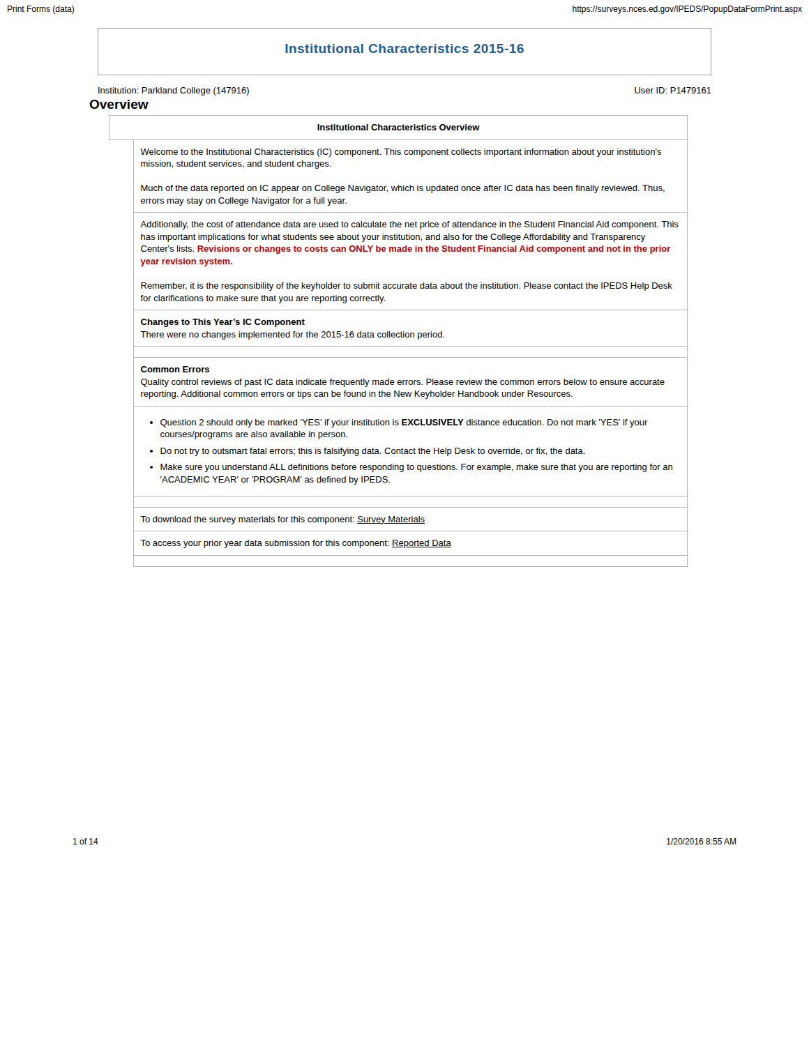Print Forms (data) https://surveys.nces.ed.gov/IPEDS/PopupDataFormPrint.aspx
Institutional Characteristics 2015-16
Institution: Parkland College (147916) User ID: P1479161
Overview
| Institutional Characteristics Overview |
| | Welcome to the Institutional Characteristics (IC) component. This component collects important information about your institution's mission, student services, and student charges. Much of the data reported on IC appear on College Navigator, which is updated once after IC data has been finally reviewed. Thus, errors may stay on College Navigator for a full year. |
| | Additionally, the cost of attendance data are used to calculate the net price of attendance in the Student Financial Aid component. This has important implications for what students see about your institution, and also for the College Affordability and Transparency Center's lists. Revisions or changes to costs can ONLY be made in the Student Financial Aid component and not in the prior year revision system. Remember, it is the responsibility of the keyholder to submit accurate data about the institution. Please contact the IPEDS Help Desk for clarifications to make sure that you are reporting correctly. |
| | Changes to This Year’s IC Component There were no changes implemented for the 2015-16 data collection period. |
| | Common Errors Quality control reviews of past IC data indicate frequently made errors. Please review the common errors below to ensure accurate reporting. Additional common errors or tips can be found in the New Keyholder Handbook under Resources. |
| | Question 2 should only be marked 'YES' if your institution is EXCLUSIVELY distance education. Do not mark 'YES' if your courses/programs are also available in person. Do not try to outsmart fatal errors; this is falsifying data. Contact the Help Desk to override, or fix, the data. Make sure you understand ALL definitions before responding to questions. For example, make sure that you are reporting for an 'ACADEMIC YEAR' or 'PROGRAM' as defined by IPEDS. |
| | To download the survey materials for this component: Survey Materials |
| | To access your prior year data submission for this component: Reported Data |
1 of 14 1/20/2016 8:55 AM